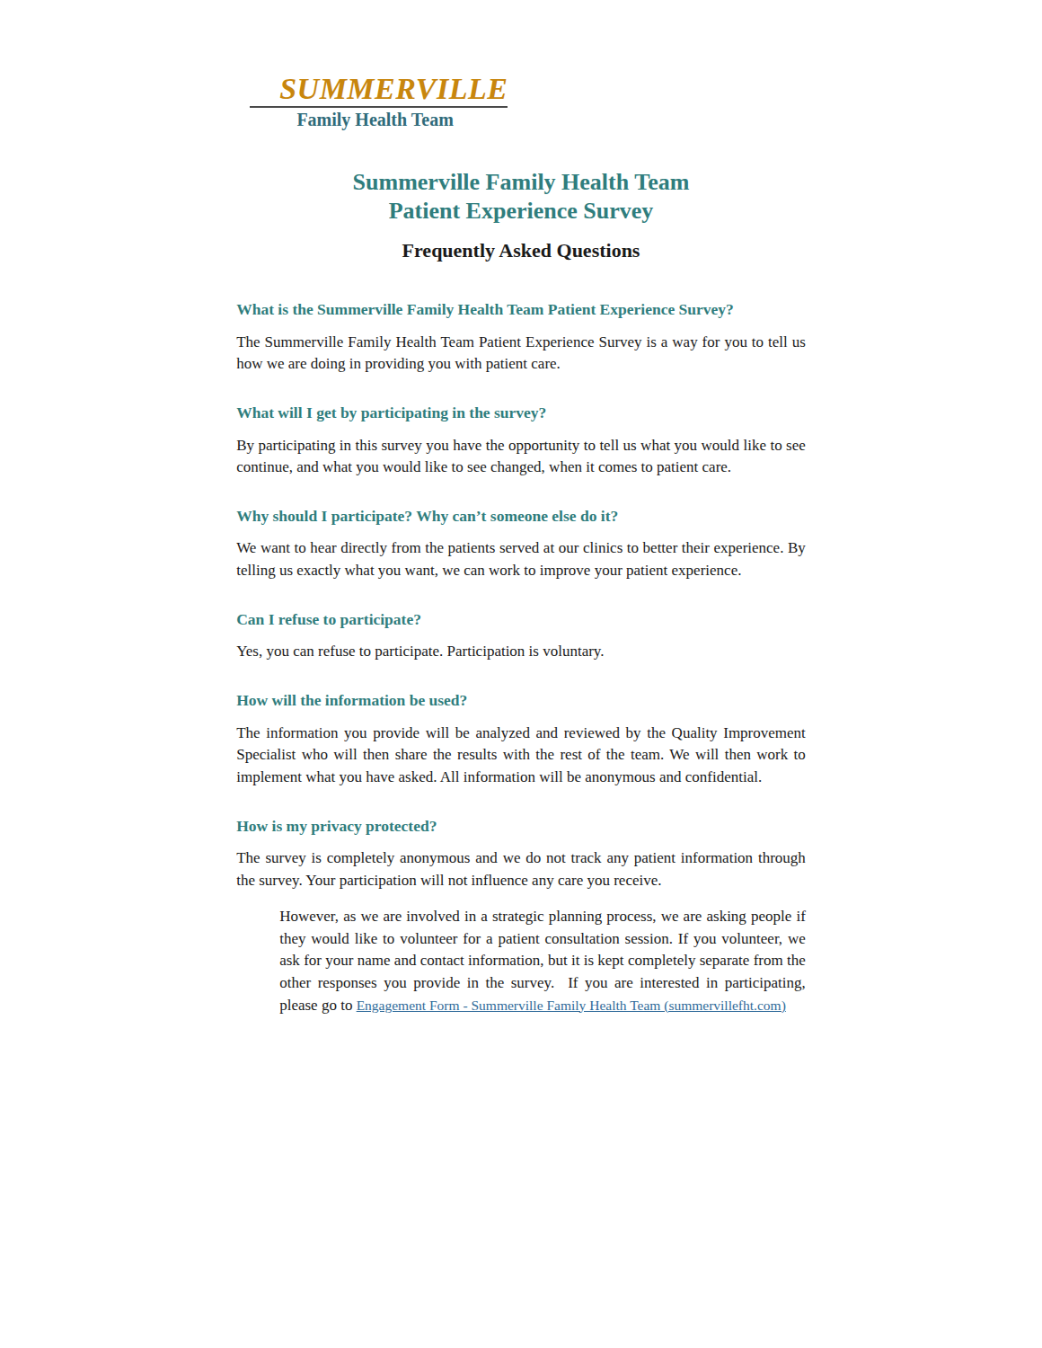SUMMERVILLE
Family Health Team
Summerville Family Health Team
Patient Experience Survey
Frequently Asked Questions
What is the Summerville Family Health Team Patient Experience Survey?
The Summerville Family Health Team Patient Experience Survey is a way for you to tell us how we are doing in providing you with patient care.
What will I get by participating in the survey?
By participating in this survey you have the opportunity to tell us what you would like to see continue, and what you would like to see changed, when it comes to patient care.
Why should I participate? Why can’t someone else do it?
We want to hear directly from the patients served at our clinics to better their experience. By telling us exactly what you want, we can work to improve your patient experience.
Can I refuse to participate?
Yes, you can refuse to participate. Participation is voluntary.
How will the information be used?
The information you provide will be analyzed and reviewed by the Quality Improvement Specialist who will then share the results with the rest of the team. We will then work to implement what you have asked. All information will be anonymous and confidential.
How is my privacy protected?
The survey is completely anonymous and we do not track any patient information through the survey. Your participation will not influence any care you receive.
However, as we are involved in a strategic planning process, we are asking people if they would like to volunteer for a patient consultation session. If you volunteer, we ask for your name and contact information, but it is kept completely separate from the other responses you provide in the survey. If you are interested in participating, please go to Engagement Form - Summerville Family Health Team (summervillefht.com)